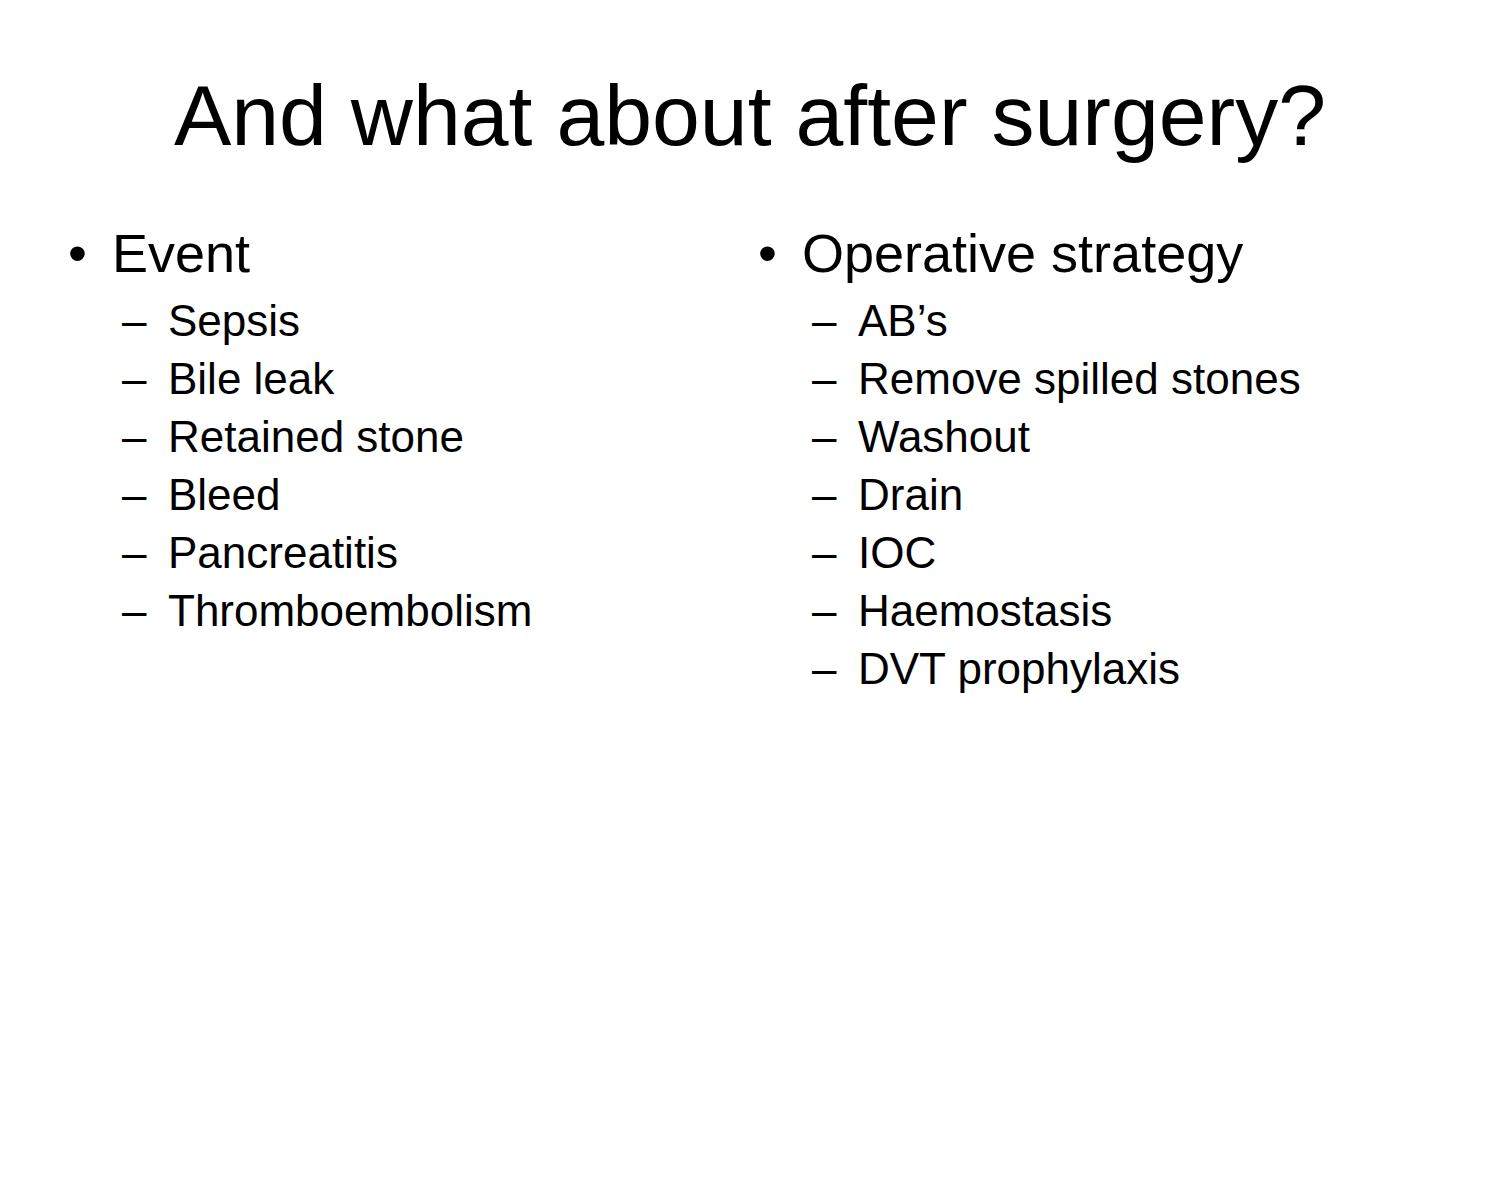And what about after surgery?
Event
Sepsis
Bile leak
Retained stone
Bleed
Pancreatitis
Thromboembolism
Operative strategy
AB’s
Remove spilled stones
Washout
Drain
IOC
Haemostasis
DVT prophylaxis